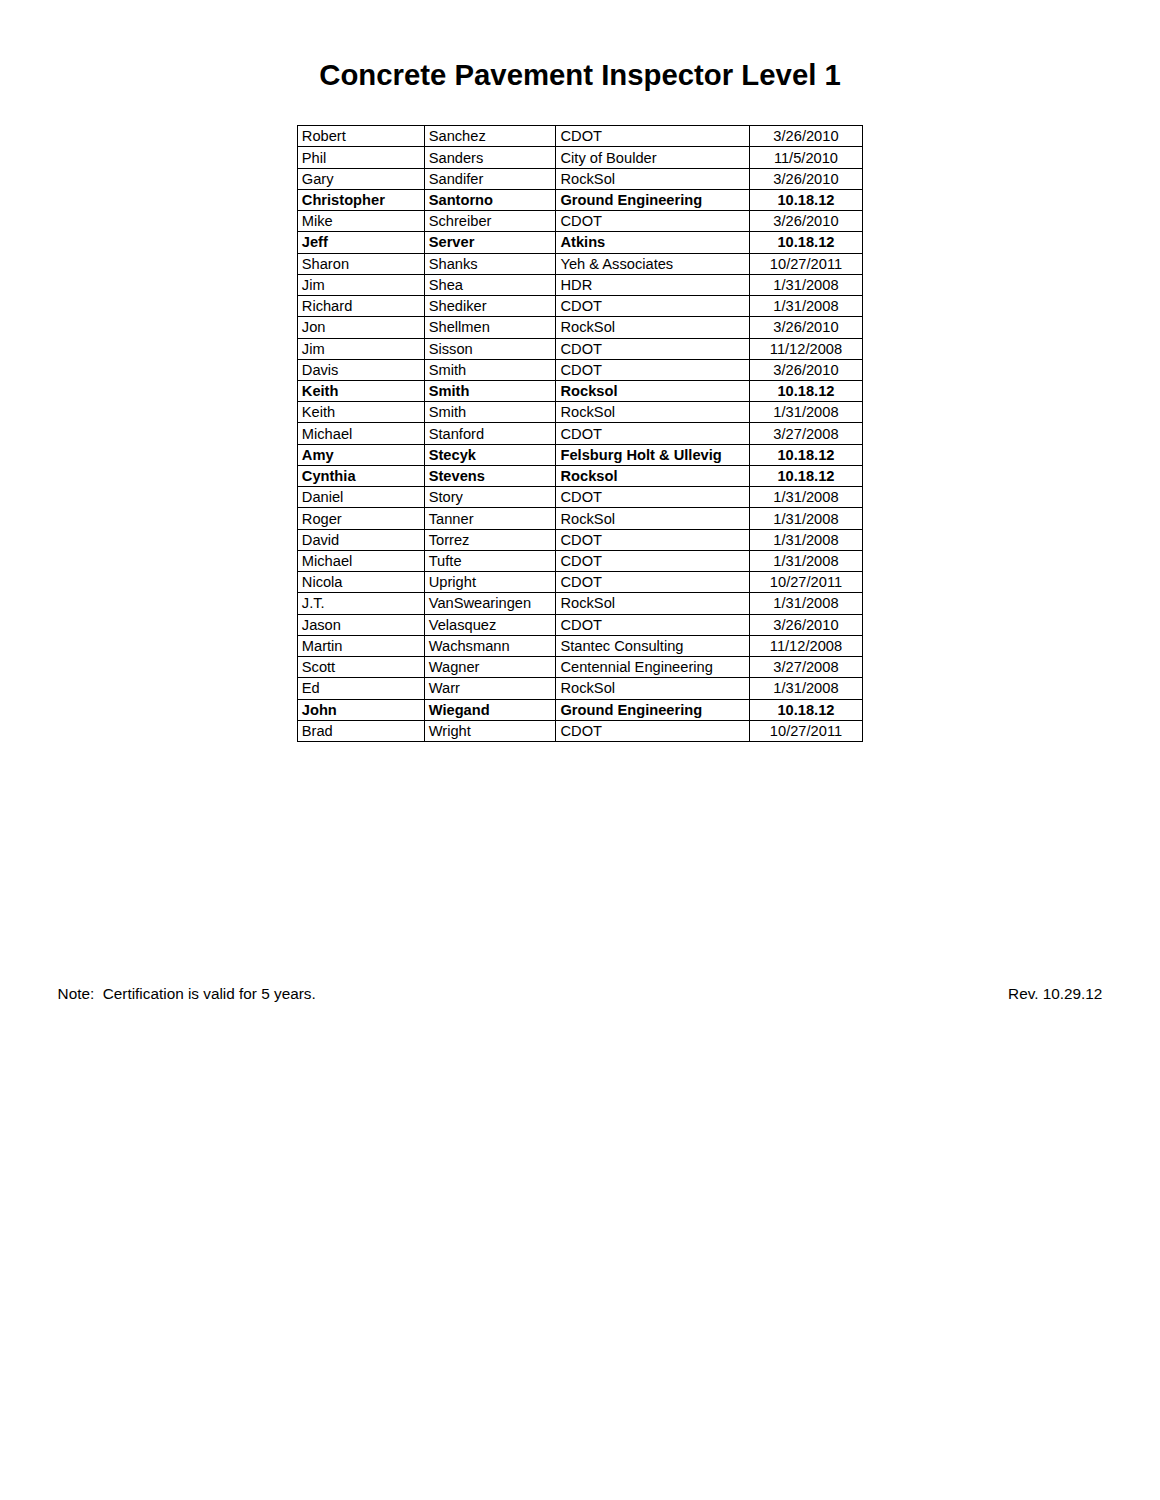Concrete Pavement Inspector Level 1
| Robert | Sanchez | CDOT | 3/26/2010 |
| Phil | Sanders | City of Boulder | 11/5/2010 |
| Gary | Sandifer | RockSol | 3/26/2010 |
| Christopher | Santorno | Ground Engineering | 10.18.12 |
| Mike | Schreiber | CDOT | 3/26/2010 |
| Jeff | Server | Atkins | 10.18.12 |
| Sharon | Shanks | Yeh & Associates | 10/27/2011 |
| Jim | Shea | HDR | 1/31/2008 |
| Richard | Shediker | CDOT | 1/31/2008 |
| Jon | Shellmen | RockSol | 3/26/2010 |
| Jim | Sisson | CDOT | 11/12/2008 |
| Davis | Smith | CDOT | 3/26/2010 |
| Keith | Smith | Rocksol | 10.18.12 |
| Keith | Smith | RockSol | 1/31/2008 |
| Michael | Stanford | CDOT | 3/27/2008 |
| Amy | Stecyk | Felsburg Holt & Ullevig | 10.18.12 |
| Cynthia | Stevens | Rocksol | 10.18.12 |
| Daniel | Story | CDOT | 1/31/2008 |
| Roger | Tanner | RockSol | 1/31/2008 |
| David | Torrez | CDOT | 1/31/2008 |
| Michael | Tufte | CDOT | 1/31/2008 |
| Nicola | Upright | CDOT | 10/27/2011 |
| J.T. | VanSwearingen | RockSol | 1/31/2008 |
| Jason | Velasquez | CDOT | 3/26/2010 |
| Martin | Wachsmann | Stantec Consulting | 11/12/2008 |
| Scott | Wagner | Centennial Engineering | 3/27/2008 |
| Ed | Warr | RockSol | 1/31/2008 |
| John | Wiegand | Ground Engineering | 10.18.12 |
| Brad | Wright | CDOT | 10/27/2011 |
Note: Certification is valid for 5 years. Rev. 10.29.12